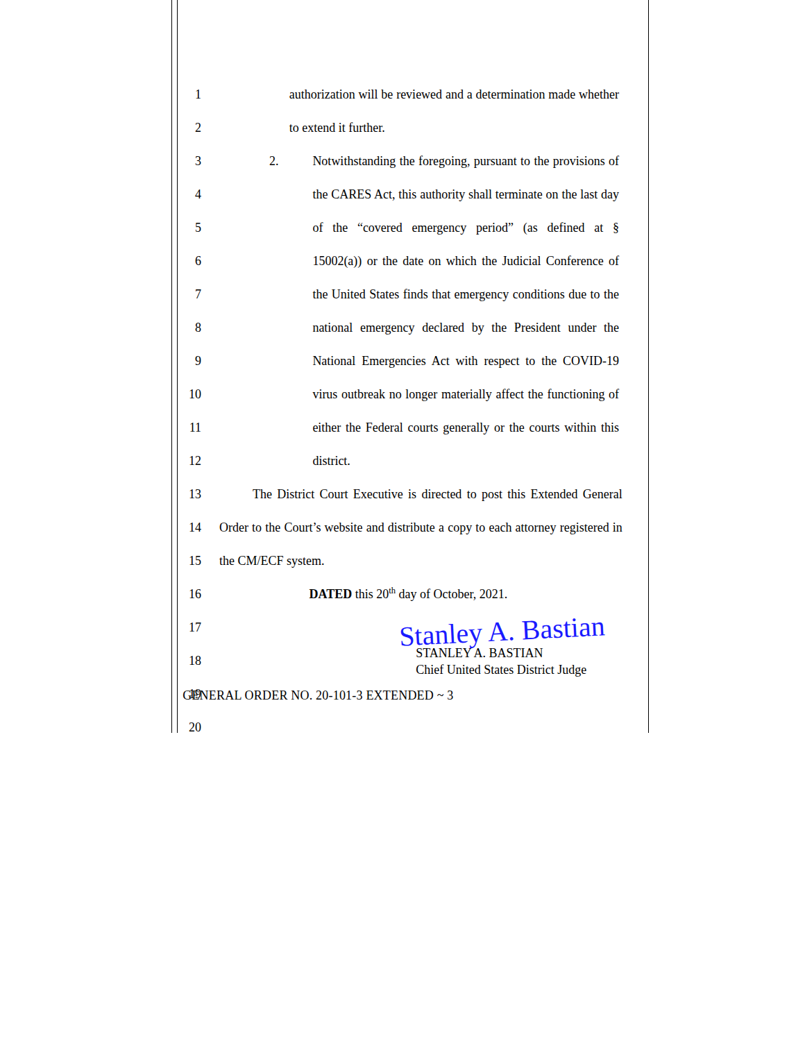1
2
3
4
5
6
7
8
9
10
11
12
13
14
15
16
17
18
19
20
authorization will be reviewed and a determination made whether to extend it further.
2. Notwithstanding the foregoing, pursuant to the provisions of the CARES Act, this authority shall terminate on the last day of the “covered emergency period” (as defined at § 15002(a)) or the date on which the Judicial Conference of the United States finds that emergency conditions due to the national emergency declared by the President under the National Emergencies Act with respect to the COVID-19 virus outbreak no longer materially affect the functioning of either the Federal courts generally or the courts within this district.
The District Court Executive is directed to post this Extended General Order to the Court’s website and distribute a copy to each attorney registered in the CM/ECF system.
DATED this 20th day of October, 2021.
Stanley A. Bastian
STANLEY A. BASTIAN
Chief United States District Judge
GENERAL ORDER NO. 20-101-3 EXTENDED ~ 3